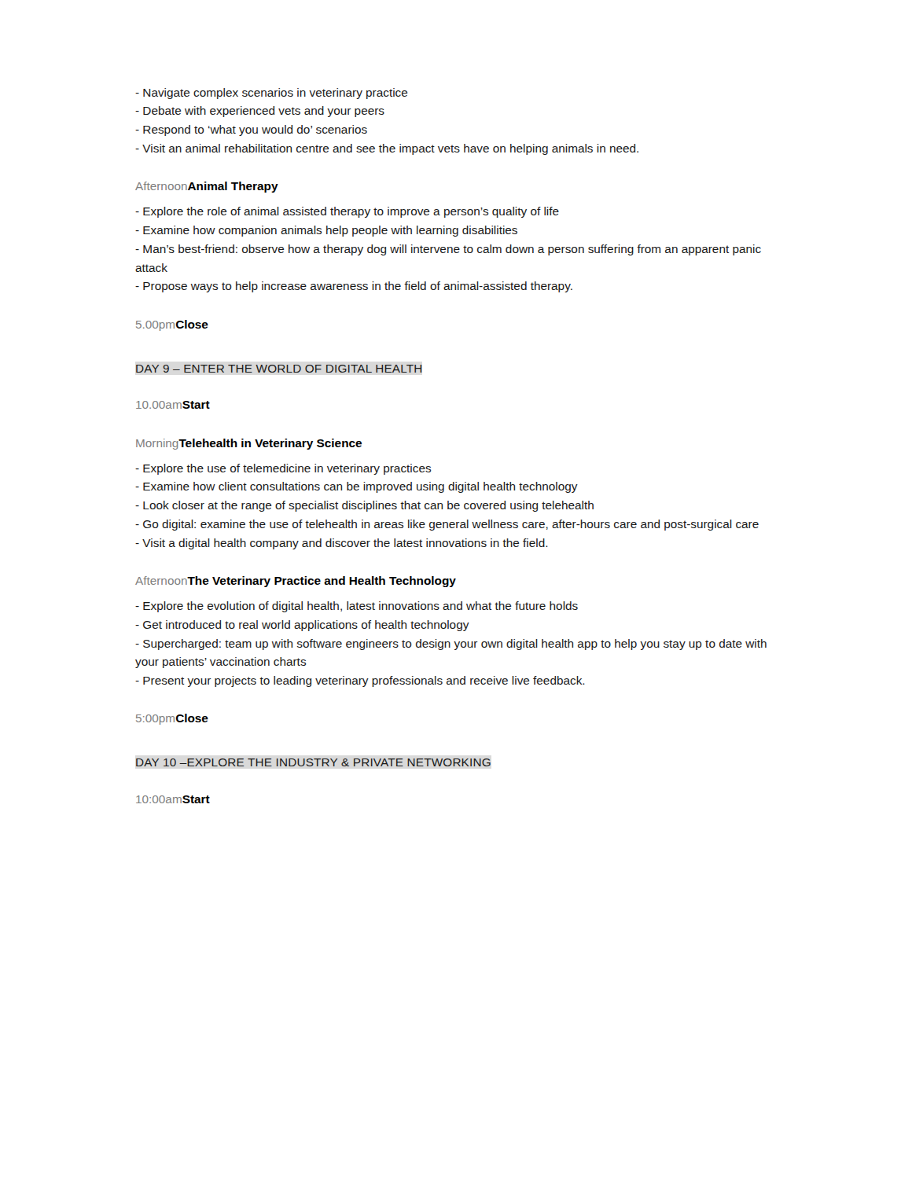- Navigate complex scenarios in veterinary practice
- Debate with experienced vets and your peers
- Respond to ‘what you would do’ scenarios
- Visit an animal rehabilitation centre and see the impact vets have on helping animals in need.
Afternoon Animal Therapy
- Explore the role of animal assisted therapy to improve a person’s quality of life
- Examine how companion animals help people with learning disabilities
- Man’s best-friend: observe how a therapy dog will intervene to calm down a person suffering from an apparent panic attack
- Propose ways to help increase awareness in the field of animal-assisted therapy.
5.00pm Close
DAY 9 – ENTER THE WORLD OF DIGITAL HEALTH
10.00am Start
Morning Telehealth in Veterinary Science
- Explore the use of telemedicine in veterinary practices
- Examine how client consultations can be improved using digital health technology
- Look closer at the range of specialist disciplines that can be covered using telehealth
- Go digital: examine the use of telehealth in areas like general wellness care, after-hours care and post-surgical care
- Visit a digital health company and discover the latest innovations in the field.
Afternoon The Veterinary Practice and Health Technology
- Explore the evolution of digital health, latest innovations and what the future holds
- Get introduced to real world applications of health technology
- Supercharged: team up with software engineers to design your own digital health app to help you stay up to date with your patients’ vaccination charts
- Present your projects to leading veterinary professionals and receive live feedback.
5:00pm Close
DAY 10 –EXPLORE THE INDUSTRY & PRIVATE NETWORKING
10:00am Start